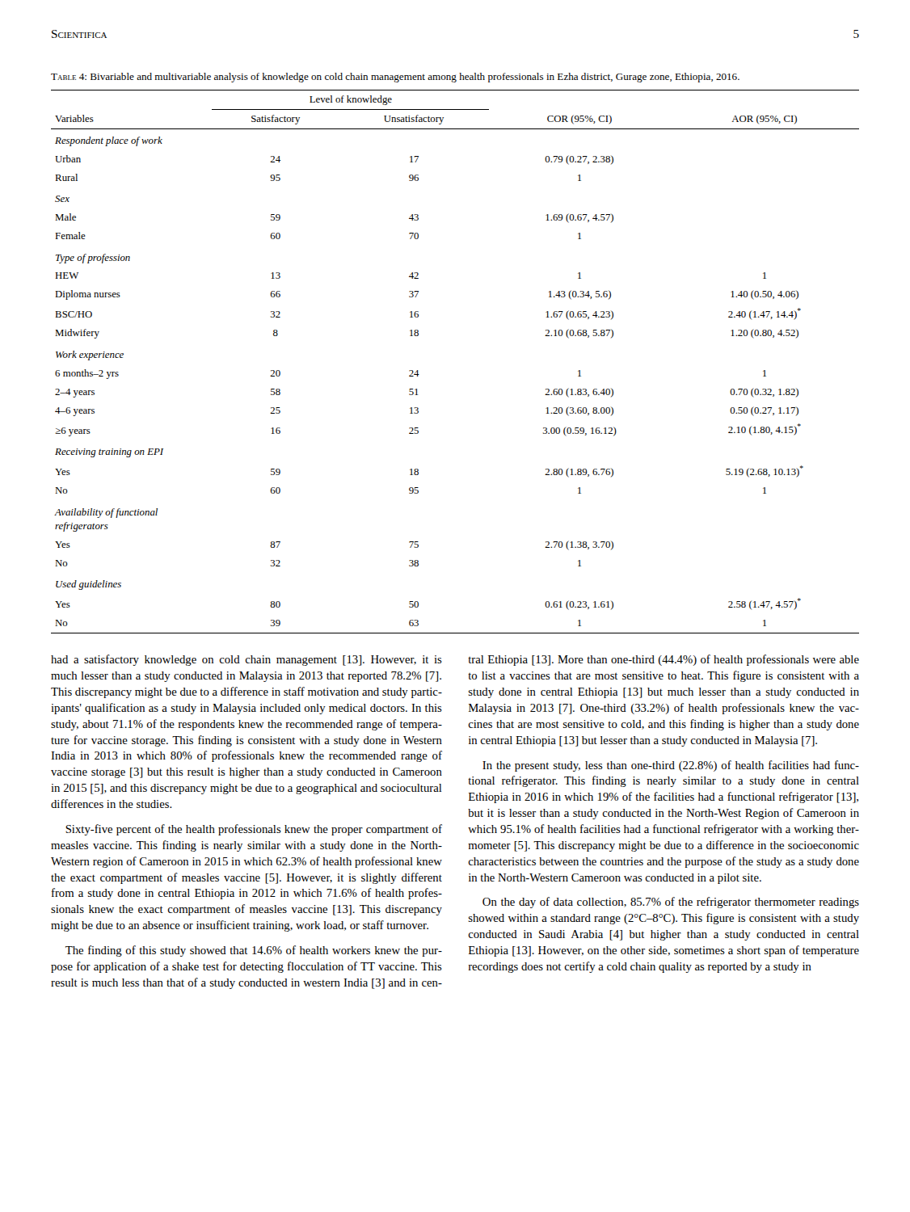Scientifica 5
Table 4: Bivariable and multivariable analysis of knowledge on cold chain management among health professionals in Ezha district, Gurage zone, Ethiopia, 2016.
| Variables | Level of knowledge | COR (95%, CI) | AOR (95%, CI) |
| --- | --- | --- | --- |
| Satisfactory | Unsatisfactory |
| Respondent place of work |
| Urban | 24 | 17 | 0.79 (0.27, 2.38) | |
| Rural | 95 | 96 | 1 | |
| Sex |
| Male | 59 | 43 | 1.69 (0.67, 4.57) | |
| Female | 60 | 70 | 1 | |
| Type of profession |
| HEW | 13 | 42 | 1 | 1 |
| Diploma nurses | 66 | 37 | 1.43 (0.34, 5.6) | 1.40 (0.50, 4.06) |
| BSC/HO | 32 | 16 | 1.67 (0.65, 4.23) | 2.40 (1.47, 14.4) * |
| Midwifery | 8 | 18 | 2.10 (0.68, 5.87) | 1.20 (0.80, 4.52) |
| Work experience |
| 6 months–2 yrs | 20 | 24 | 1 | 1 |
| 2–4 years | 58 | 51 | 2.60 (1.83, 6.40) | 0.70 (0.32, 1.82) |
| 4–6 years | 25 | 13 | 1.20 (3.60, 8.00) | 0.50 (0.27, 1.17) |
| ≥6 years | 16 | 25 | 3.00 (0.59, 16.12) | 2.10 (1.80, 4.15) * |
| Receiving training on EPI |
| Yes | 59 | 18 | 2.80 (1.89, 6.76) | 5.19 (2.68, 10.13) * |
| No | 60 | 95 | 1 | 1 |
| Availability of functional refrigerators |
| Yes | 87 | 75 | 2.70 (1.38, 3.70) | |
| No | 32 | 38 | 1 | |
| Used guidelines |
| Yes | 80 | 50 | 0.61 (0.23, 1.61) | 2.58 (1.47, 4.57) * |
| No | 39 | 63 | 1 | 1 |
had a satisfactory knowledge on cold chain management [13]. However, it is much lesser than a study conducted in Malaysia in 2013 that reported 78.2% [7]. This discrepancy might be due to a difference in staff motivation and study participants' qualification as a study in Malaysia included only medical doctors. In this study, about 71.1% of the respondents knew the recommended range of temperature for vaccine storage. This finding is consistent with a study done in Western India in 2013 in which 80% of professionals knew the recommended range of vaccine storage [3] but this result is higher than a study conducted in Cameroon in 2015 [5], and this discrepancy might be due to a geographical and sociocultural differences in the studies.
Sixty-five percent of the health professionals knew the proper compartment of measles vaccine. This finding is nearly similar with a study done in the North-Western region of Cameroon in 2015 in which 62.3% of health professional knew the exact compartment of measles vaccine [5]. However, it is slightly different from a study done in central Ethiopia in 2012 in which 71.6% of health professionals knew the exact compartment of measles vaccine [13]. This discrepancy might be due to an absence or insufficient training, work load, or staff turnover.
The finding of this study showed that 14.6% of health workers knew the purpose for application of a shake test for detecting flocculation of TT vaccine. This result is much less than that of a study conducted in western India [3] and in central Ethiopia [13]. More than one-third (44.4%) of health professionals were able to list a vaccines that are most sensitive to heat. This figure is consistent with a study done in central Ethiopia [13] but much lesser than a study conducted in Malaysia in 2013 [7]. One-third (33.2%) of health professionals knew the vaccines that are most sensitive to cold, and this finding is higher than a study done in central Ethiopia [13] but lesser than a study conducted in Malaysia [7].
In the present study, less than one-third (22.8%) of health facilities had functional refrigerator. This finding is nearly similar to a study done in central Ethiopia in 2016 in which 19% of the facilities had a functional refrigerator [13], but it is lesser than a study conducted in the North-West Region of Cameroon in which 95.1% of health facilities had a functional refrigerator with a working thermometer [5]. This discrepancy might be due to a difference in the socioeconomic characteristics between the countries and the purpose of the study as a study done in the North-Western Cameroon was conducted in a pilot site.
On the day of data collection, 85.7% of the refrigerator thermometer readings showed within a standard range (2°C–8°C). This figure is consistent with a study conducted in Saudi Arabia [4] but higher than a study conducted in central Ethiopia [13]. However, on the other side, sometimes a short span of temperature recordings does not certify a cold chain quality as reported by a study in